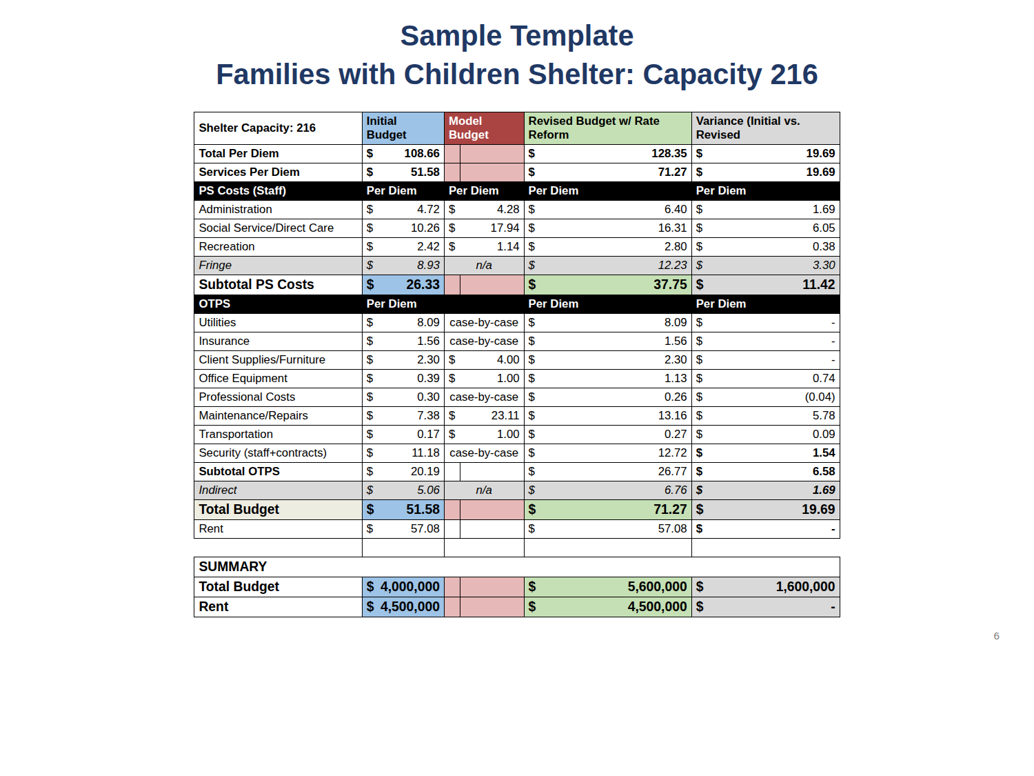Sample Template
Families with Children Shelter: Capacity 216
| Shelter Capacity: 216 | Initial Budget | Model Budget | Revised Budget w/ Rate Reform | Variance (Initial vs. Revised |
| Total Per Diem | $ | 108.66 | | | $ | 128.35 | $ | 19.69 |
| Services Per Diem | $ | 51.58 | | | $ | 71.27 | $ | 19.69 |
| PS Costs (Staff) | Per Diem | Per Diem | Per Diem | Per Diem |
| Administration | $ | 4.72 | $ | 4.28 | $ | 6.40 | $ | 1.69 |
| Social Service/Direct Care | $ | 10.26 | $ | 17.94 | $ | 16.31 | $ | 6.05 |
| Recreation | $ | 2.42 | $ | 1.14 | $ | 2.80 | $ | 0.38 |
| Fringe | $ | 8.93 | n/a | $ | 12.23 | $ | 3.30 |
| Subtotal PS Costs | $ | 26.33 | | | $ | 37.75 | $ | 11.42 |
| OTPS | Per Diem | | Per Diem | Per Diem |
| Utilities | $ | 8.09 | case-by-case | $ | 8.09 | $ | - |
| Insurance | $ | 1.56 | case-by-case | $ | 1.56 | $ | - |
| Client Supplies/Furniture | $ | 2.30 | $ | 4.00 | $ | 2.30 | $ | - |
| Office Equipment | $ | 0.39 | $ | 1.00 | $ | 1.13 | $ | 0.74 |
| Professional Costs | $ | 0.30 | case-by-case | $ | 0.26 | $ | (0.04) |
| Maintenance/Repairs | $ | 7.38 | $ | 23.11 | $ | 13.16 | $ | 5.78 |
| Transportation | $ | 0.17 | $ | 1.00 | $ | 0.27 | $ | 0.09 |
| Security (staff+contracts) | $ | 11.18 | case-by-case | $ | 12.72 | $ | 1.54 |
| Subtotal OTPS | $ | 20.19 | | | $ | 26.77 | $ | 6.58 |
| Indirect | $ | 5.06 | n/a | $ | 6.76 | $ | 1.69 |
| Total Budget | $ | 51.58 | | | $ | 71.27 | $ | 19.69 |
| Rent | $ | 57.08 | | | $ | 57.08 | $ | - |
| SUMMARY |
| Total Budget | $ | 4,000,000 | | | $ | 5,600,000 | $ | 1,600,000 |
| Rent | $ | 4,500,000 | | | $ | 4,500,000 | $ | - |
6